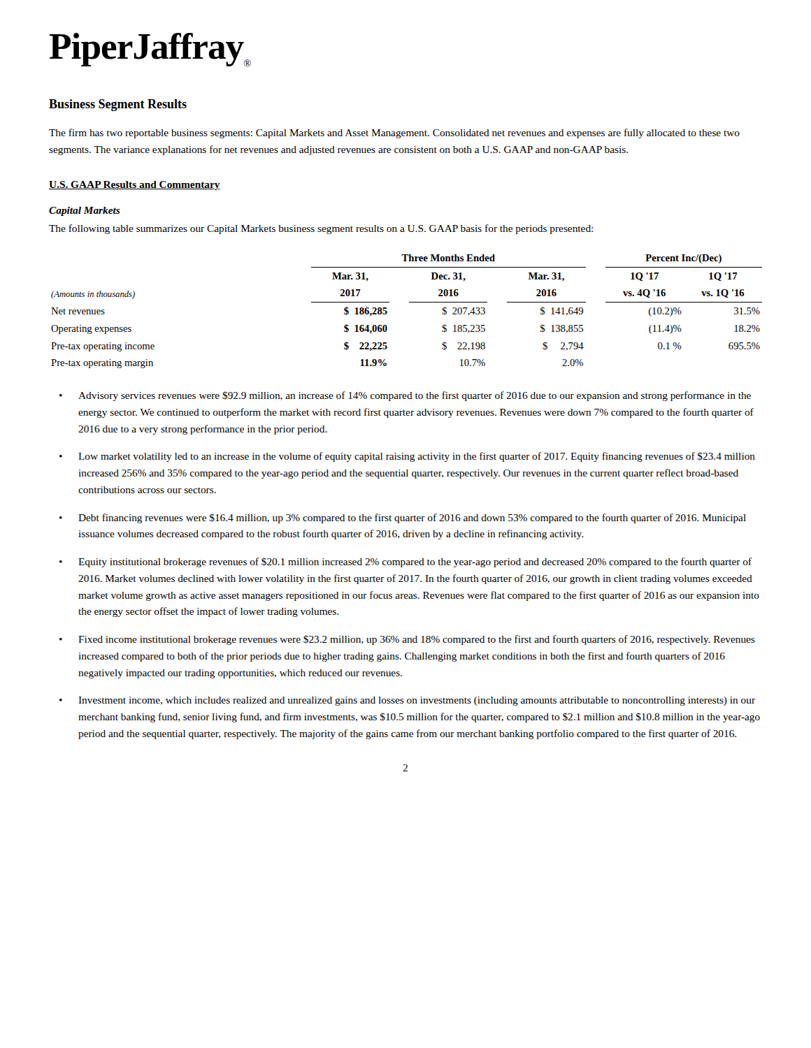PiperJaffray®
Business Segment Results
The firm has two reportable business segments: Capital Markets and Asset Management. Consolidated net revenues and expenses are fully allocated to these two segments. The variance explanations for net revenues and adjusted revenues are consistent on both a U.S. GAAP and non-GAAP basis.
U.S. GAAP Results and Commentary
Capital Markets
The following table summarizes our Capital Markets business segment results on a U.S. GAAP basis for the periods presented:
| | | Three Months Ended | | Percent Inc/(Dec) |
| | | Mar. 31, | | Dec. 31, | | Mar. 31, | | 1Q '17 | 1Q '17 |
| (Amounts in thousands) | | 2017 | | 2016 | | 2016 | | vs. 4Q '16 | vs. 1Q '16 |
| Net revenues | | $ 186,285 | | $ 207,433 | | $ 141,649 | | (10.2)% | 31.5% |
| Operating expenses | | $ 164,060 | | $ 185,235 | | $ 138,855 | | (11.4)% | 18.2% |
| Pre-tax operating income | | $ 22,225 | | $ 22,198 | | $ 2,794 | | 0.1 % | 695.5% |
| Pre-tax operating margin | | 11.9% | | 10.7% | | 2.0% | | | |
Advisory services revenues were $92.9 million, an increase of 14% compared to the first quarter of 2016 due to our expansion and strong performance in the energy sector. We continued to outperform the market with record first quarter advisory revenues. Revenues were down 7% compared to the fourth quarter of 2016 due to a very strong performance in the prior period.
Low market volatility led to an increase in the volume of equity capital raising activity in the first quarter of 2017. Equity financing revenues of $23.4 million increased 256% and 35% compared to the year-ago period and the sequential quarter, respectively. Our revenues in the current quarter reflect broad-based contributions across our sectors.
Debt financing revenues were $16.4 million, up 3% compared to the first quarter of 2016 and down 53% compared to the fourth quarter of 2016. Municipal issuance volumes decreased compared to the robust fourth quarter of 2016, driven by a decline in refinancing activity.
Equity institutional brokerage revenues of $20.1 million increased 2% compared to the year-ago period and decreased 20% compared to the fourth quarter of 2016. Market volumes declined with lower volatility in the first quarter of 2017. In the fourth quarter of 2016, our growth in client trading volumes exceeded market volume growth as active asset managers repositioned in our focus areas. Revenues were flat compared to the first quarter of 2016 as our expansion into the energy sector offset the impact of lower trading volumes.
Fixed income institutional brokerage revenues were $23.2 million, up 36% and 18% compared to the first and fourth quarters of 2016, respectively. Revenues increased compared to both of the prior periods due to higher trading gains. Challenging market conditions in both the first and fourth quarters of 2016 negatively impacted our trading opportunities, which reduced our revenues.
Investment income, which includes realized and unrealized gains and losses on investments (including amounts attributable to noncontrolling interests) in our merchant banking fund, senior living fund, and firm investments, was $10.5 million for the quarter, compared to $2.1 million and $10.8 million in the year-ago period and the sequential quarter, respectively. The majority of the gains came from our merchant banking portfolio compared to the first quarter of 2016.
2